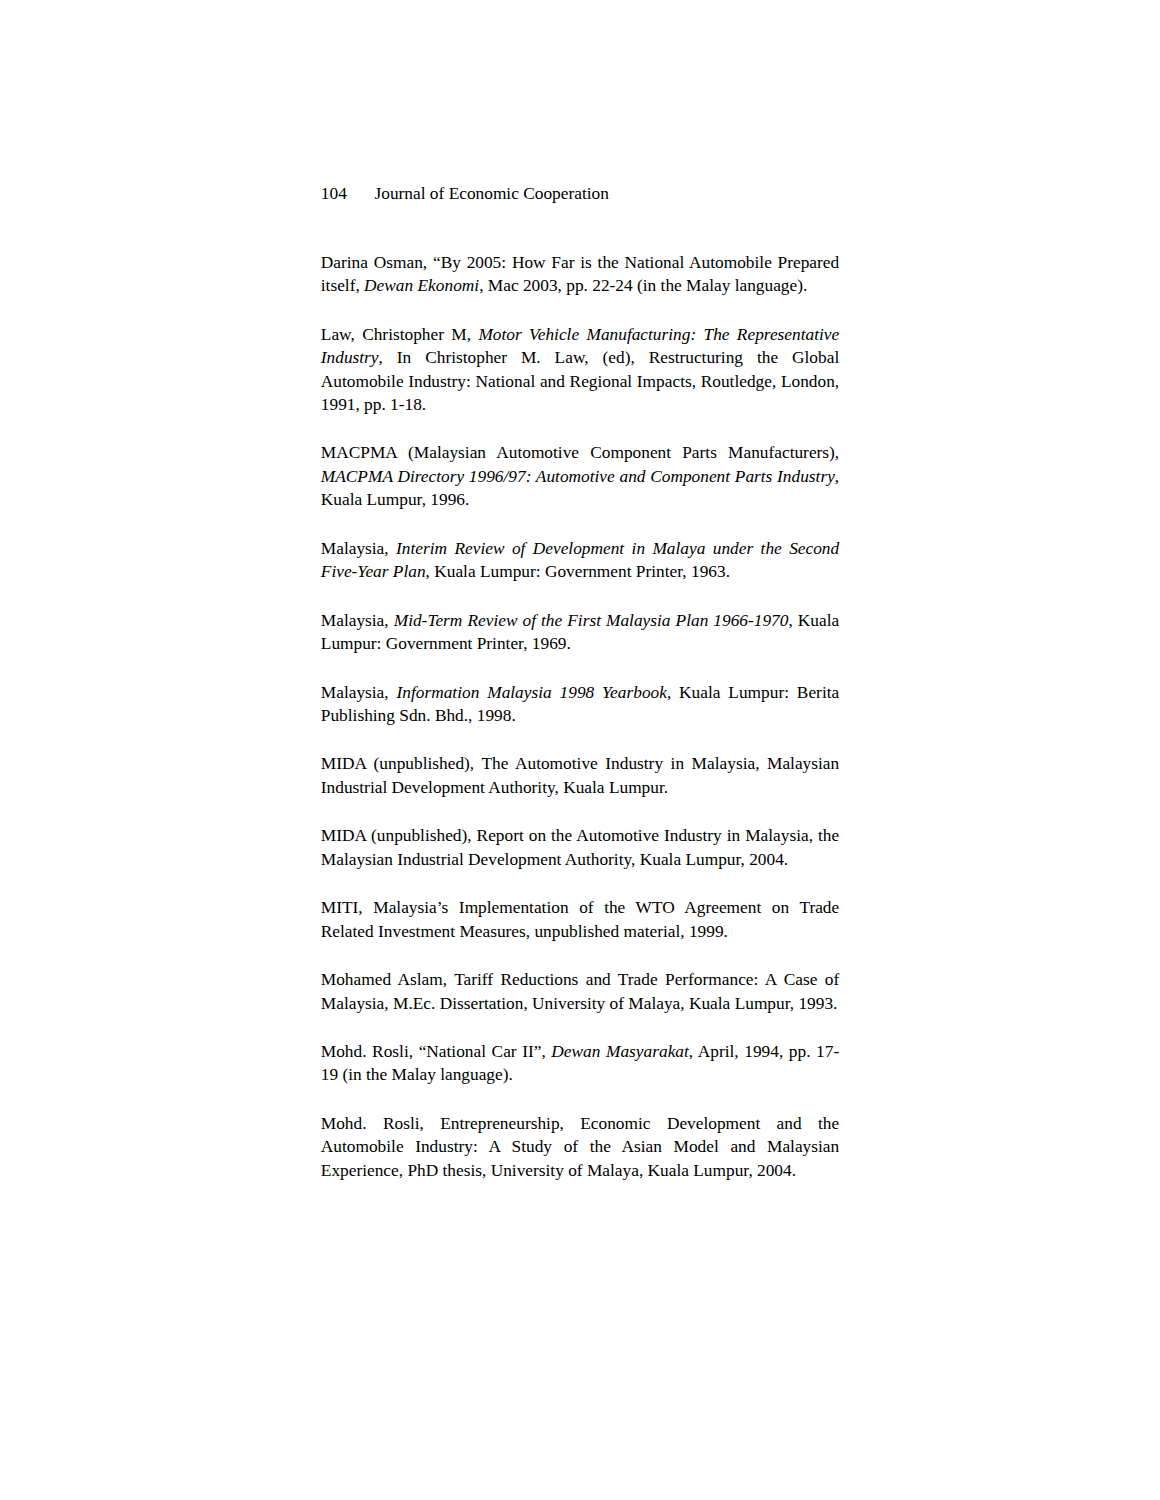104 Journal of Economic Cooperation
Darina Osman, “By 2005: How Far is the National Automobile Prepared itself, Dewan Ekonomi, Mac 2003, pp. 22-24 (in the Malay language).
Law, Christopher M, Motor Vehicle Manufacturing: The Representative Industry, In Christopher M. Law, (ed), Restructuring the Global Automobile Industry: National and Regional Impacts, Routledge, London, 1991, pp. 1-18.
MACPMA (Malaysian Automotive Component Parts Manufacturers), MACPMA Directory 1996/97: Automotive and Component Parts Industry, Kuala Lumpur, 1996.
Malaysia, Interim Review of Development in Malaya under the Second Five-Year Plan, Kuala Lumpur: Government Printer, 1963.
Malaysia, Mid-Term Review of the First Malaysia Plan 1966-1970, Kuala Lumpur: Government Printer, 1969.
Malaysia, Information Malaysia 1998 Yearbook, Kuala Lumpur: Berita Publishing Sdn. Bhd., 1998.
MIDA (unpublished), The Automotive Industry in Malaysia, Malaysian Industrial Development Authority, Kuala Lumpur.
MIDA (unpublished), Report on the Automotive Industry in Malaysia, the Malaysian Industrial Development Authority, Kuala Lumpur, 2004.
MITI, Malaysia’s Implementation of the WTO Agreement on Trade Related Investment Measures, unpublished material, 1999.
Mohamed Aslam, Tariff Reductions and Trade Performance: A Case of Malaysia, M.Ec. Dissertation, University of Malaya, Kuala Lumpur, 1993.
Mohd. Rosli, “National Car II”, Dewan Masyarakat, April, 1994, pp. 17-19 (in the Malay language).
Mohd. Rosli, Entrepreneurship, Economic Development and the Automobile Industry: A Study of the Asian Model and Malaysian Experience, PhD thesis, University of Malaya, Kuala Lumpur, 2004.